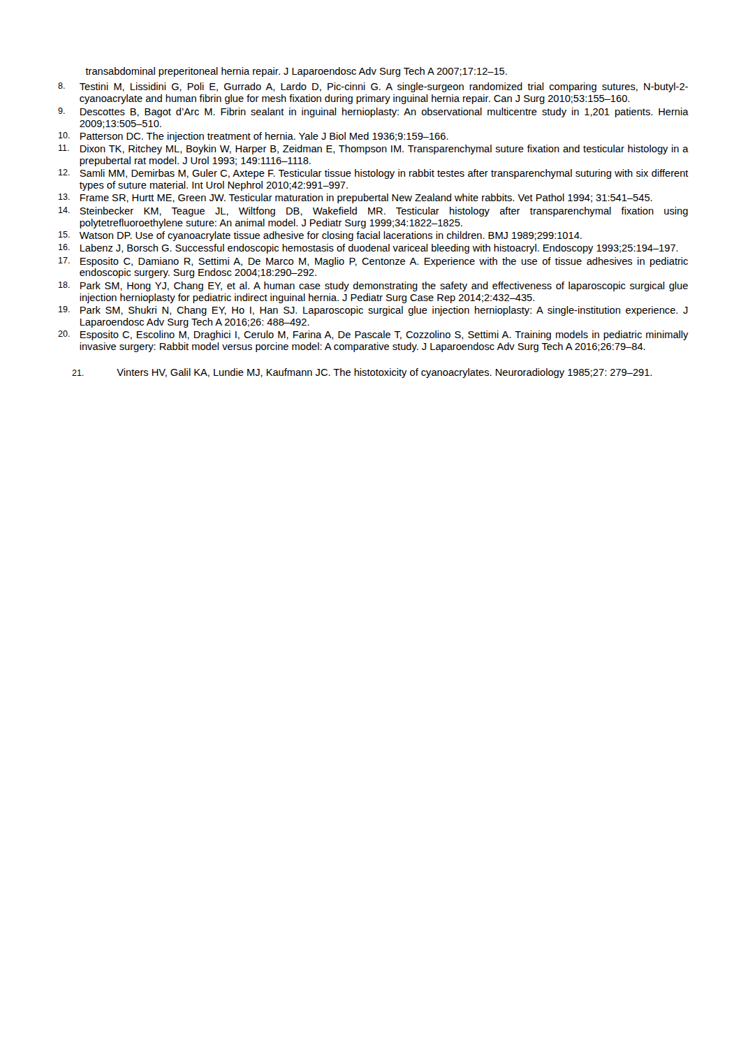transabdominal preperitoneal hernia repair. J Laparoendosc Adv Surg Tech A 2007;17:12–15.
Testini M, Lissidini G, Poli E, Gurrado A, Lardo D, Pic-cinni G. A single-surgeon randomized trial comparing sutures, N-butyl-2-cyanoacrylate and human fibrin glue for mesh fixation during primary inguinal hernia repair. Can J Surg 2010;53:155–160.
Descottes B, Bagot d’Arc M. Fibrin sealant in inguinal hernioplasty: An observational multicentre study in 1,201 patients. Hernia 2009;13:505–510.
Patterson DC. The injection treatment of hernia. Yale J Biol Med 1936;9:159–166.
Dixon TK, Ritchey ML, Boykin W, Harper B, Zeidman E, Thompson IM. Transparenchymal suture fixation and testicular histology in a prepubertal rat model. J Urol 1993; 149:1116–1118.
Samli MM, Demirbas M, Guler C, Axtepe F. Testicular tissue histology in rabbit testes after transparenchymal suturing with six different types of suture material. Int Urol Nephrol 2010;42:991–997.
Frame SR, Hurtt ME, Green JW. Testicular maturation in prepubertal New Zealand white rabbits. Vet Pathol 1994; 31:541–545.
Steinbecker KM, Teague JL, Wiltfong DB, Wakefield MR. Testicular histology after transparenchymal fixation using polytetrefluoroethylene suture: An animal model. J Pediatr Surg 1999;34:1822–1825.
Watson DP. Use of cyanoacrylate tissue adhesive for closing facial lacerations in children. BMJ 1989;299:1014.
Labenz J, Borsch G. Successful endoscopic hemostasis of duodenal variceal bleeding with histoacryl. Endoscopy 1993;25:194–197.
Esposito C, Damiano R, Settimi A, De Marco M, Maglio P, Centonze A. Experience with the use of tissue adhesives in pediatric endoscopic surgery. Surg Endosc 2004;18:290–292.
Park SM, Hong YJ, Chang EY, et al. A human case study demonstrating the safety and effectiveness of laparoscopic surgical glue injection hernioplasty for pediatric indirect inguinal hernia. J Pediatr Surg Case Rep 2014;2:432–435.
Park SM, Shukri N, Chang EY, Ho I, Han SJ. Laparoscopic surgical glue injection hernioplasty: A single-institution experience. J Laparoendosc Adv Surg Tech A 2016;26: 488–492.
Esposito C, Escolino M, Draghici I, Cerulo M, Farina A, De Pascale T, Cozzolino S, Settimi A. Training models in pediatric minimally invasive surgery: Rabbit model versus porcine model: A comparative study. J Laparoendosc Adv Surg Tech A 2016;26:79–84.
21. Vinters HV, Galil KA, Lundie MJ, Kaufmann JC. The histotoxicity of cyanoacrylates. Neuroradiology 1985;27: 279–291.